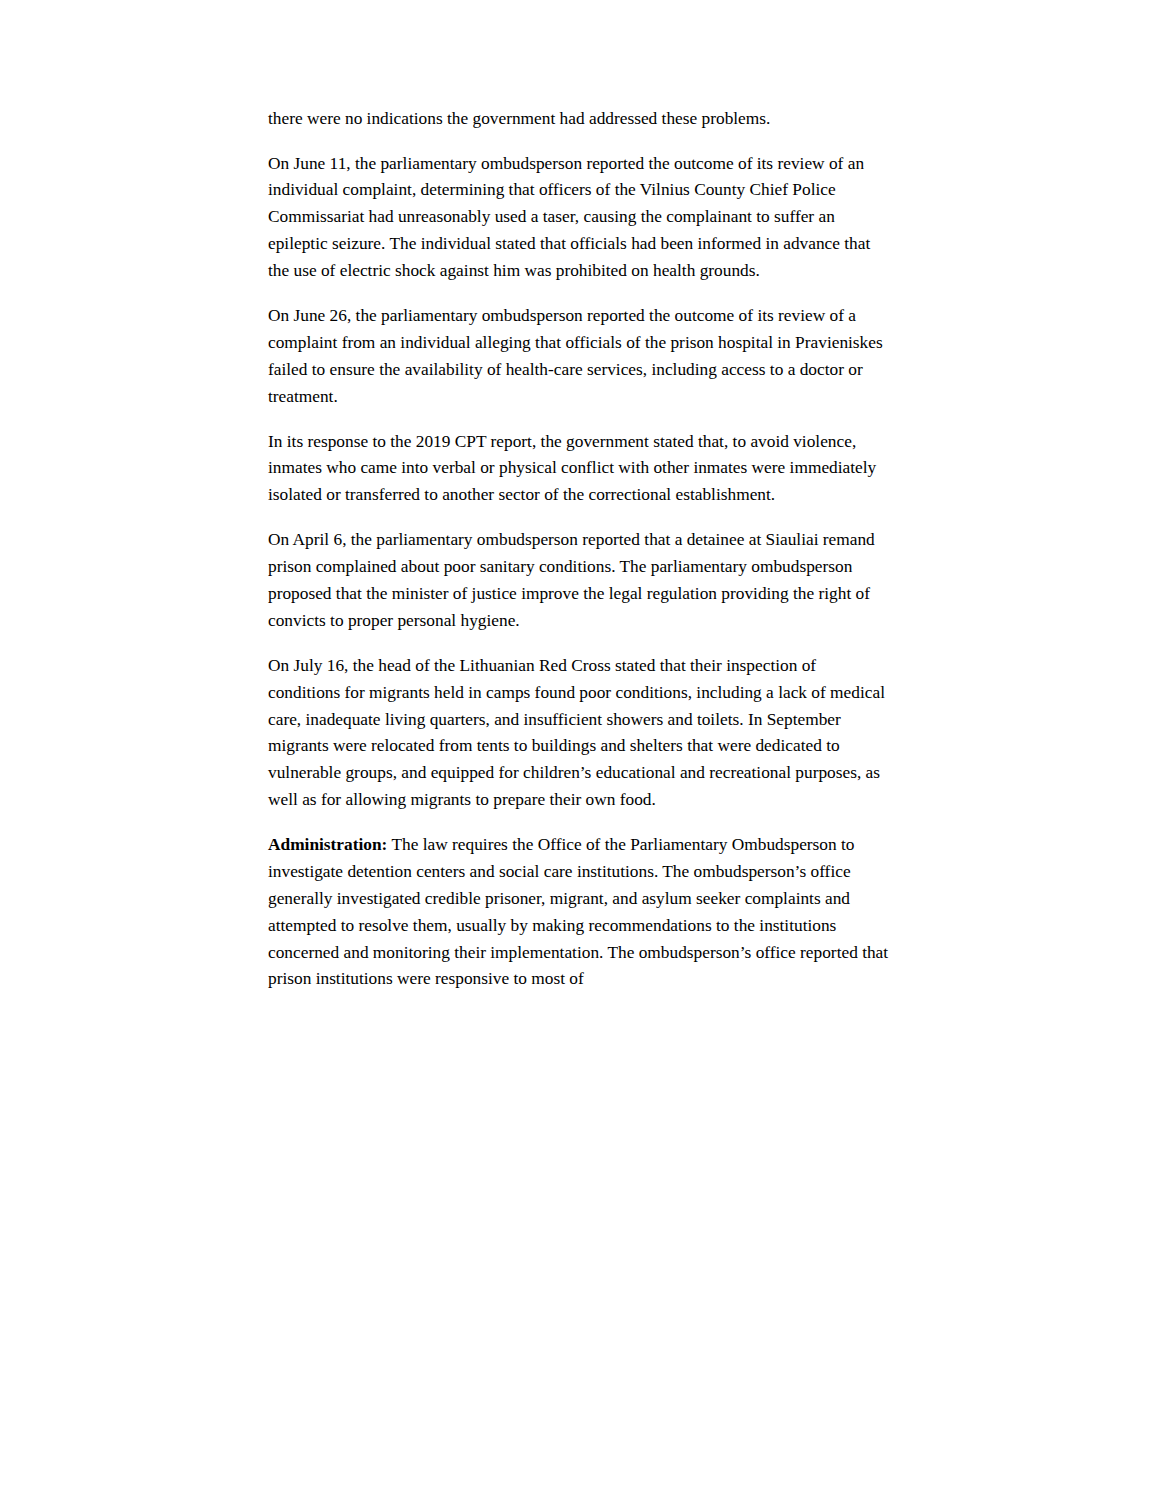there were no indications the government had addressed these problems.
On June 11, the parliamentary ombudsperson reported the outcome of its review of an individual complaint, determining that officers of the Vilnius County Chief Police Commissariat had unreasonably used a taser, causing the complainant to suffer an epileptic seizure. The individual stated that officials had been informed in advance that the use of electric shock against him was prohibited on health grounds.
On June 26, the parliamentary ombudsperson reported the outcome of its review of a complaint from an individual alleging that officials of the prison hospital in Pravieniskes failed to ensure the availability of health-care services, including access to a doctor or treatment.
In its response to the 2019 CPT report, the government stated that, to avoid violence, inmates who came into verbal or physical conflict with other inmates were immediately isolated or transferred to another sector of the correctional establishment.
On April 6, the parliamentary ombudsperson reported that a detainee at Siauliai remand prison complained about poor sanitary conditions. The parliamentary ombudsperson proposed that the minister of justice improve the legal regulation providing the right of convicts to proper personal hygiene.
On July 16, the head of the Lithuanian Red Cross stated that their inspection of conditions for migrants held in camps found poor conditions, including a lack of medical care, inadequate living quarters, and insufficient showers and toilets. In September migrants were relocated from tents to buildings and shelters that were dedicated to vulnerable groups, and equipped for children’s educational and recreational purposes, as well as for allowing migrants to prepare their own food.
Administration: The law requires the Office of the Parliamentary Ombudsperson to investigate detention centers and social care institutions. The ombudsperson’s office generally investigated credible prisoner, migrant, and asylum seeker complaints and attempted to resolve them, usually by making recommendations to the institutions concerned and monitoring their implementation. The ombudsperson’s office reported that prison institutions were responsive to most of